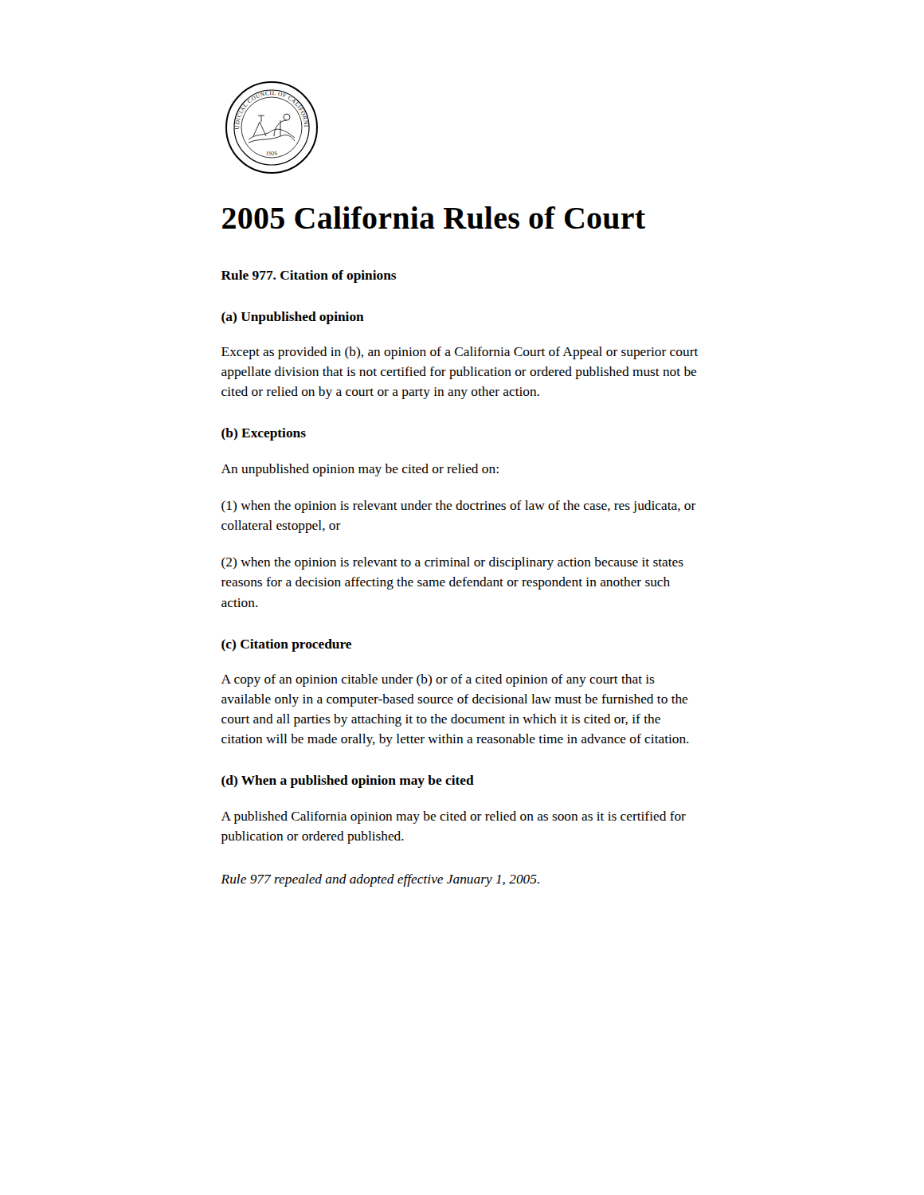JUDICIAL COUNCIL OF CALIFORNIA 1926
2005 California Rules of Court
Rule 977. Citation of opinions
(a) Unpublished opinion
Except as provided in (b), an opinion of a California Court of Appeal or superior court appellate division that is not certified for publication or ordered published must not be cited or relied on by a court or a party in any other action.
(b) Exceptions
An unpublished opinion may be cited or relied on:
(1) when the opinion is relevant under the doctrines of law of the case, res judicata, or collateral estoppel, or
(2) when the opinion is relevant to a criminal or disciplinary action because it states reasons for a decision affecting the same defendant or respondent in another such action.
(c) Citation procedure
A copy of an opinion citable under (b) or of a cited opinion of any court that is available only in a computer-based source of decisional law must be furnished to the court and all parties by attaching it to the document in which it is cited or, if the citation will be made orally, by letter within a reasonable time in advance of citation.
(d) When a published opinion may be cited
A published California opinion may be cited or relied on as soon as it is certified for publication or ordered published.
Rule 977 repealed and adopted effective January 1, 2005.